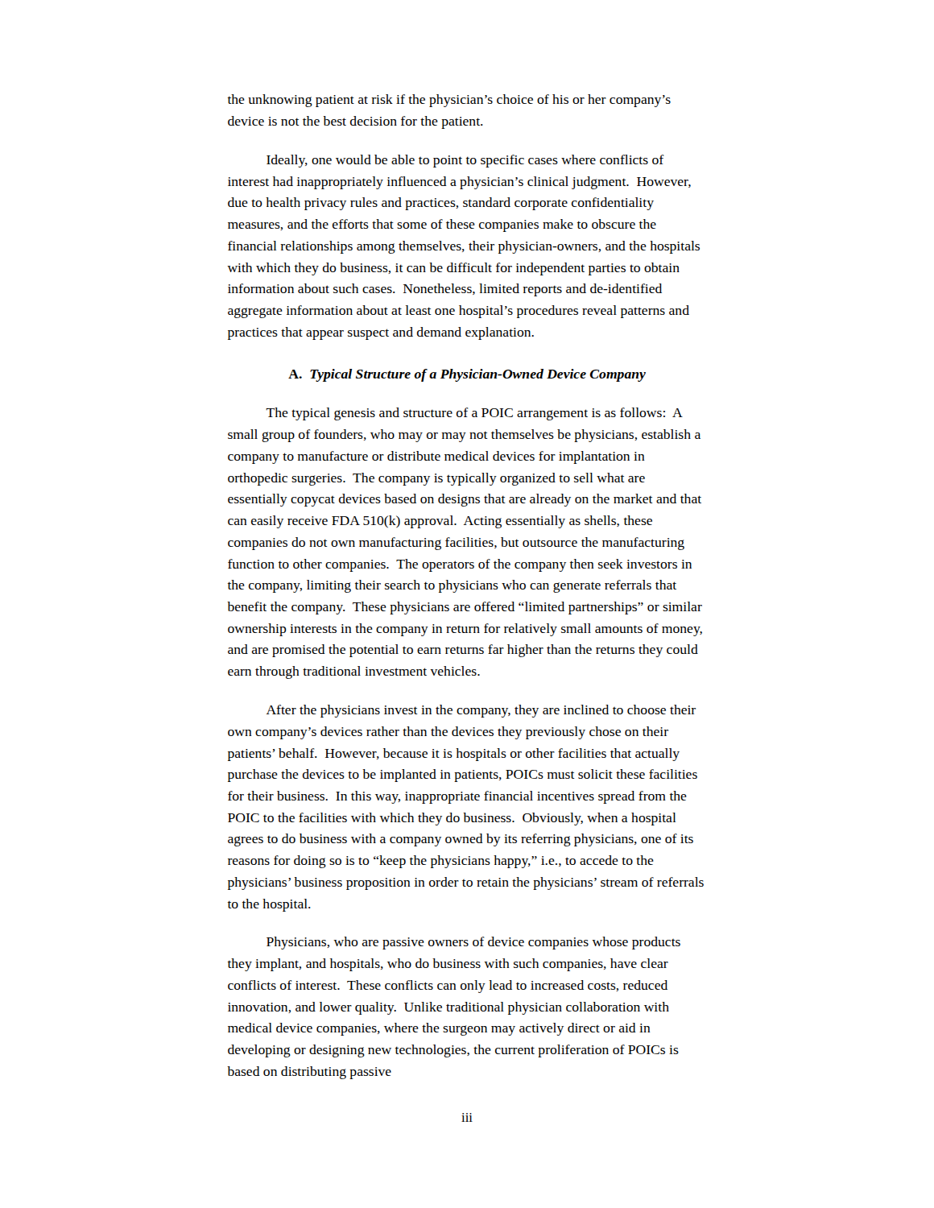the unknowing patient at risk if the physician’s choice of his or her company’s device is not the best decision for the patient.
Ideally, one would be able to point to specific cases where conflicts of interest had inappropriately influenced a physician’s clinical judgment. However, due to health privacy rules and practices, standard corporate confidentiality measures, and the efforts that some of these companies make to obscure the financial relationships among themselves, their physician-owners, and the hospitals with which they do business, it can be difficult for independent parties to obtain information about such cases. Nonetheless, limited reports and de-identified aggregate information about at least one hospital’s procedures reveal patterns and practices that appear suspect and demand explanation.
A. Typical Structure of a Physician-Owned Device Company
The typical genesis and structure of a POIC arrangement is as follows: A small group of founders, who may or may not themselves be physicians, establish a company to manufacture or distribute medical devices for implantation in orthopedic surgeries. The company is typically organized to sell what are essentially copycat devices based on designs that are already on the market and that can easily receive FDA 510(k) approval. Acting essentially as shells, these companies do not own manufacturing facilities, but outsource the manufacturing function to other companies. The operators of the company then seek investors in the company, limiting their search to physicians who can generate referrals that benefit the company. These physicians are offered “limited partnerships” or similar ownership interests in the company in return for relatively small amounts of money, and are promised the potential to earn returns far higher than the returns they could earn through traditional investment vehicles.
After the physicians invest in the company, they are inclined to choose their own company’s devices rather than the devices they previously chose on their patients’ behalf. However, because it is hospitals or other facilities that actually purchase the devices to be implanted in patients, POICs must solicit these facilities for their business. In this way, inappropriate financial incentives spread from the POIC to the facilities with which they do business. Obviously, when a hospital agrees to do business with a company owned by its referring physicians, one of its reasons for doing so is to “keep the physicians happy,” i.e., to accede to the physicians’ business proposition in order to retain the physicians’ stream of referrals to the hospital.
Physicians, who are passive owners of device companies whose products they implant, and hospitals, who do business with such companies, have clear conflicts of interest. These conflicts can only lead to increased costs, reduced innovation, and lower quality. Unlike traditional physician collaboration with medical device companies, where the surgeon may actively direct or aid in developing or designing new technologies, the current proliferation of POICs is based on distributing passive
iii